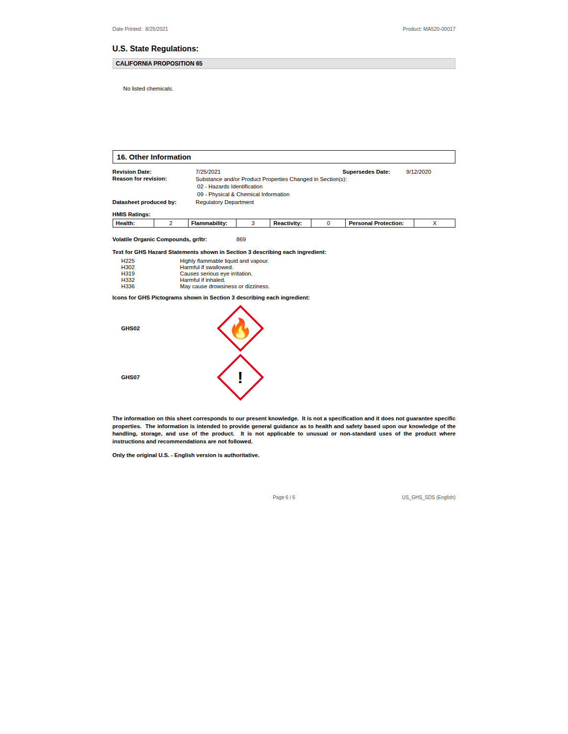Date Printed: 8/25/2021
Product: MA520-00017
U.S. State Regulations:
CALIFORNIA PROPOSITION 65
No listed chemicals.
16. Other Information
| Revision Date: | 7/25/2021 | Supersedes Date: | 9/12/2020 |
| Reason for revision: | Substance and/or Product Properties Changed in Section(s): 02 - Hazards Identification 09 - Physical & Chemical Information |
| Datasheet produced by: | Regulatory Department |
HMIS Ratings:
| Health: | 2 | Flammability: | 3 | Reactivity: | 0 | Personal Protection: | X |
Volatile Organic Compounds, gr/ltr: 869
Text for GHS Hazard Statements shown in Section 3 describing each ingredient:
| H225 | Highly flammable liquid and vapour. |
| H302 | Harmful if swallowed. |
| H319 | Causes serious eye irritation. |
| H332 | Harmful if inhaled. |
| H336 | May cause drowsiness or dizziness. |
Icons for GHS Pictograms shown in Section 3 describing each ingredient:
GHS02
🔥
GHS07
!
The information on this sheet corresponds to our present knowledge. It is not a specification and it does not guarantee specific properties. The information is intended to provide general guidance as to health and safety based upon our knowledge of the handling, storage, and use of the product. It is not applicable to unusual or non-standard uses of the product where instructions and recommendations are not followed.
Only the original U.S. - English version is authoritative.
Page 6 / 6
US_GHS_SDS (English)